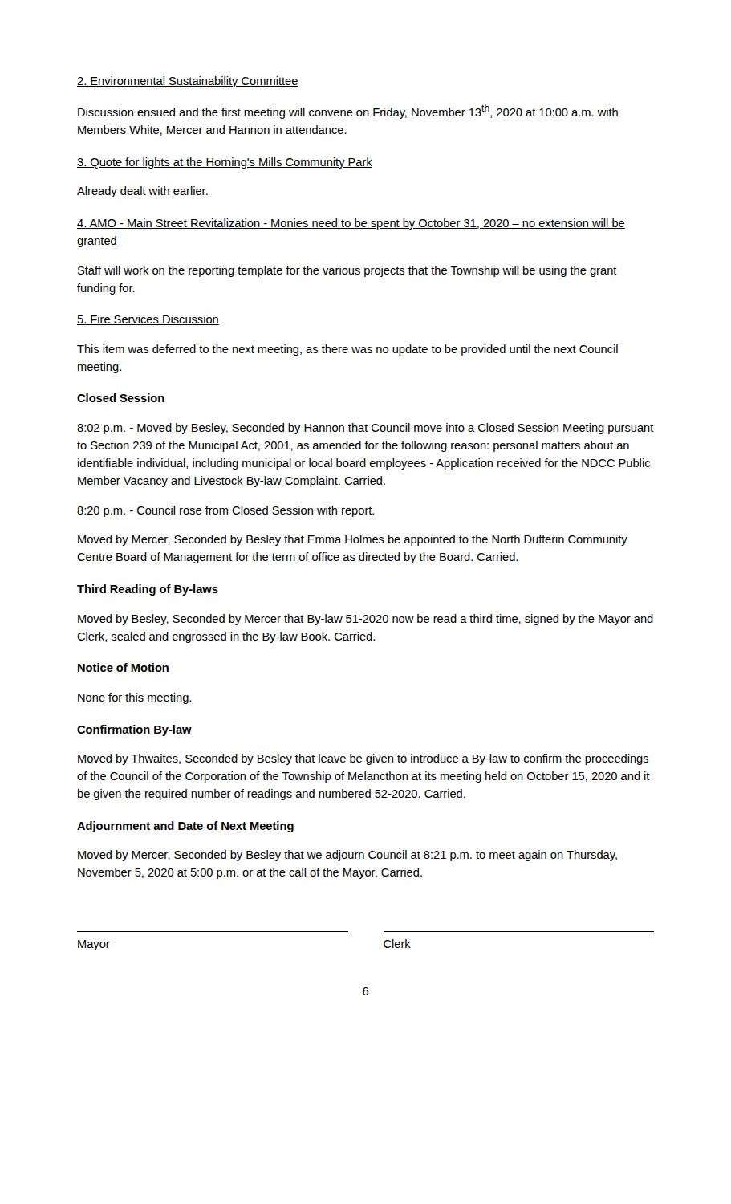2. Environmental Sustainability Committee
Discussion ensued and the first meeting will convene on Friday, November 13th, 2020 at 10:00 a.m. with Members White, Mercer and Hannon in attendance.
3. Quote for lights at the Horning's Mills Community Park
Already dealt with earlier.
4. AMO - Main Street Revitalization - Monies need to be spent by October 31, 2020 – no extension will be granted
Staff will work on the reporting template for the various projects that the Township will be using the grant funding for.
5. Fire Services Discussion
This item was deferred to the next meeting, as there was no update to be provided until the next Council meeting.
Closed Session
8:02 p.m. - Moved by Besley, Seconded by Hannon that Council move into a Closed Session Meeting pursuant to Section 239 of the Municipal Act, 2001, as amended for the following reason: personal matters about an identifiable individual, including municipal or local board employees - Application received for the NDCC Public Member Vacancy and Livestock By-law Complaint. Carried.
8:20 p.m. - Council rose from Closed Session with report.
Moved by Mercer, Seconded by Besley that Emma Holmes be appointed to the North Dufferin Community Centre Board of Management for the term of office as directed by the Board. Carried.
Third Reading of By-laws
Moved by Besley, Seconded by Mercer that By-law 51-2020 now be read a third time, signed by the Mayor and Clerk, sealed and engrossed in the By-law Book. Carried.
Notice of Motion
None for this meeting.
Confirmation By-law
Moved by Thwaites, Seconded by Besley that leave be given to introduce a By-law to confirm the proceedings of the Council of the Corporation of the Township of Melancthon at its meeting held on October 15, 2020 and it be given the required number of readings and numbered 52-2020. Carried.
Adjournment and Date of Next Meeting
Moved by Mercer, Seconded by Besley that we adjourn Council at 8:21 p.m. to meet again on Thursday, November 5, 2020 at 5:00 p.m. or at the call of the Mayor. Carried.
Mayor
Clerk
6